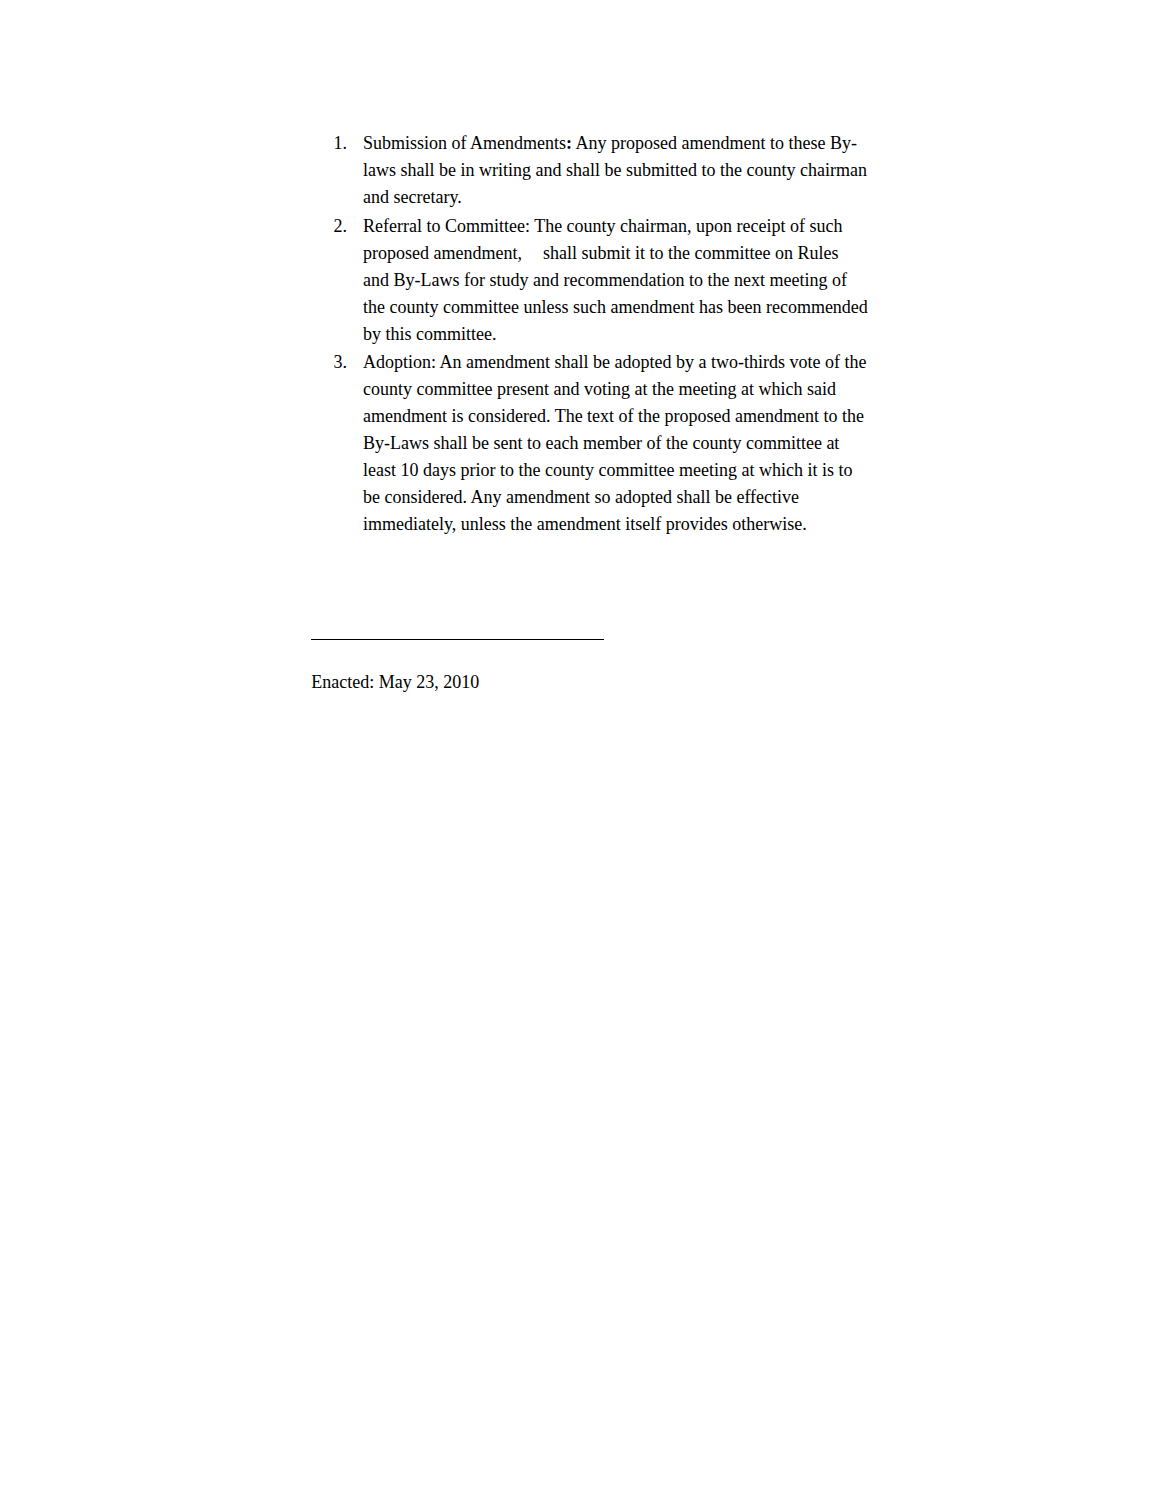Submission of Amendments: Any proposed amendment to these By-laws shall be in writing and shall be submitted to the county chairman and secretary.
Referral to Committee: The county chairman, upon receipt of such proposed amendment, shall submit it to the committee on Rules and By-Laws for study and recommendation to the next meeting of the county committee unless such amendment has been recommended by this committee.
Adoption: An amendment shall be adopted by a two-thirds vote of the county committee present and voting at the meeting at which said amendment is considered. The text of the proposed amendment to the By-Laws shall be sent to each member of the county committee at least 10 days prior to the county committee meeting at which it is to be considered. Any amendment so adopted shall be effective immediately, unless the amendment itself provides otherwise.
Enacted: May 23, 2010